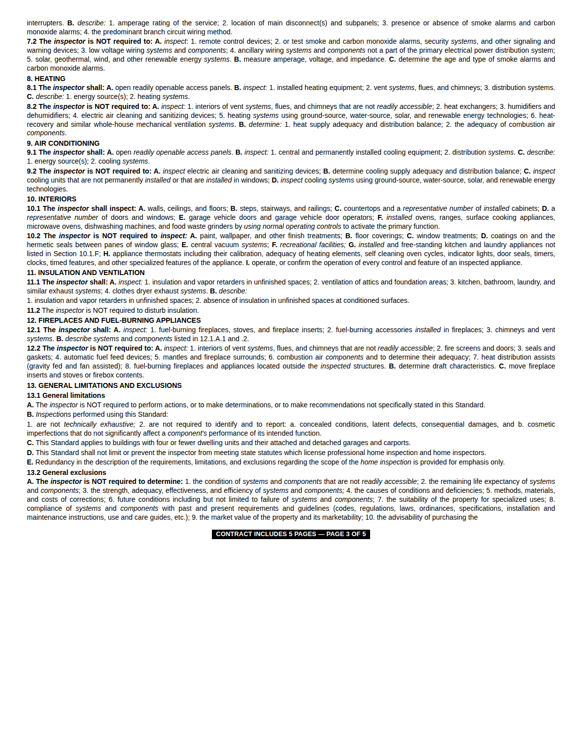interrupters. B. describe: 1. amperage rating of the service; 2. location of main disconnect(s) and subpanels; 3. presence or absence of smoke alarms and carbon monoxide alarms; 4. the predominant branch circuit wiring method.
7.2 The inspector is NOT required to: A. inspect: 1. remote control devices; 2. or test smoke and carbon monoxide alarms, security systems, and other signaling and warning devices; 3. low voltage wiring systems and components; 4. ancillary wiring systems and components not a part of the primary electrical power distribution system; 5. solar, geothermal, wind, and other renewable energy systems. B. measure amperage, voltage, and impedance. C. determine the age and type of smoke alarms and carbon monoxide alarms.
8. Heating
8.1 The inspector shall: A. open readily openable access panels. B. inspect: 1. installed heating equipment; 2. vent systems, flues, and chimneys; 3. distribution systems. C. describe: 1. energy source(s); 2. heating systems.
8.2 The inspector is NOT required to: A. inspect: 1. interiors of vent systems, flues, and chimneys that are not readily accessible; 2. heat exchangers; 3. humidifiers and dehumidifiers; 4. electric air cleaning and sanitizing devices; 5. heating systems using ground-source, water-source, solar, and renewable energy technologies; 6. heat-recovery and similar whole-house mechanical ventilation systems. B. determine: 1. heat supply adequacy and distribution balance; 2. the adequacy of combustion air components.
9. Air Conditioning
9.1 The inspector shall: A. open readily openable access panels. B. inspect: 1. central and permanently installed cooling equipment; 2. distribution systems. C. describe: 1. energy source(s); 2. cooling systems.
9.2 The inspector is NOT required to: A. inspect electric air cleaning and sanitizing devices; B. determine cooling supply adequacy and distribution balance; C. inspect cooling units that are not permanently installed or that are installed in windows; D. inspect cooling systems using ground-source, water-source, solar, and renewable energy technologies.
10. Interiors
10.1 The inspector shall inspect: A. walls, ceilings, and floors; B. steps, stairways, and railings; C. countertops and a representative number of installed cabinets; D. a representative number of doors and windows; E. garage vehicle doors and garage vehicle door operators; F. installed ovens, ranges, surface cooking appliances, microwave ovens, dishwashing machines, and food waste grinders by using normal operating controls to activate the primary function.
10.2 The inspector is NOT required to inspect: A. paint, wallpaper, and other finish treatments; B. floor coverings; C. window treatments; D. coatings on and the hermetic seals between panes of window glass; E. central vacuum systems; F. recreational facilities; G. installed and free-standing kitchen and laundry appliances not listed in Section 10.1.F; H. appliance thermostats including their calibration, adequacy of heating elements, self cleaning oven cycles, indicator lights, door seals, timers, clocks, timed features, and other specialized features of the appliance. I. operate, or confirm the operation of every control and feature of an inspected appliance.
11. Insulation and Ventilation
11.1 The inspector shall: A. inspect: 1. insulation and vapor retarders in unfinished spaces; 2. ventilation of attics and foundation areas; 3. kitchen, bathroom, laundry, and similar exhaust systems; 4. clothes dryer exhaust systems. B. describe:
1. insulation and vapor retarders in unfinished spaces; 2. absence of insulation in unfinished spaces at conditioned surfaces.
11.2 The inspector is NOT required to disturb insulation.
12. Fireplaces and Fuel-Burning Appliances
12.1 The inspector shall: A. inspect: 1. fuel-burning fireplaces, stoves, and fireplace inserts; 2. fuel-burning accessories installed in fireplaces; 3. chimneys and vent systems. B. describe systems and components listed in 12.1.A.1 and .2.
12.2 The inspector is NOT required to: A. inspect: 1. interiors of vent systems, flues, and chimneys that are not readily accessible; 2. fire screens and doors; 3. seals and gaskets; 4. automatic fuel feed devices; 5. mantles and fireplace surrounds; 6. combustion air components and to determine their adequacy; 7. heat distribution assists (gravity fed and fan assisted); 8. fuel-burning fireplaces and appliances located outside the inspected structures. B. determine draft characteristics. C. move fireplace inserts and stoves or firebox contents.
13. General Limitations and Exclusions
13.1 General limitations
A. The inspector is NOT required to perform actions, or to make determinations, or to make recommendations not specifically stated in this Standard.
B. Inspections performed using this Standard:
1. are not technically exhaustive; 2. are not required to identify and to report: a. concealed conditions, latent defects, consequential damages, and b. cosmetic imperfections that do not significantly affect a component's performance of its intended function.
C. This Standard applies to buildings with four or fewer dwelling units and their attached and detached garages and carports.
D. This Standard shall not limit or prevent the inspector from meeting state statutes which license professional home inspection and home inspectors.
E. Redundancy in the description of the requirements, limitations, and exclusions regarding the scope of the home inspection is provided for emphasis only.
13.2 General exclusions
A. The inspector is NOT required to determine: 1. the condition of systems and components that are not readily accessible; 2. the remaining life expectancy of systems and components; 3. the strength, adequacy, effectiveness, and efficiency of systems and components; 4. the causes of conditions and deficiencies; 5. methods, materials, and costs of corrections; 6. future conditions including but not limited to failure of systems and components; 7. the suitability of the property for specialized uses; 8. compliance of systems and components with past and present requirements and guidelines (codes, regulations, laws, ordinances, specifications, installation and maintenance instructions, use and care guides, etc.); 9. the market value of the property and its marketability; 10. the advisability of purchasing the
CONTRACT INCLUDES 5 PAGES — PAGE 3 OF 5